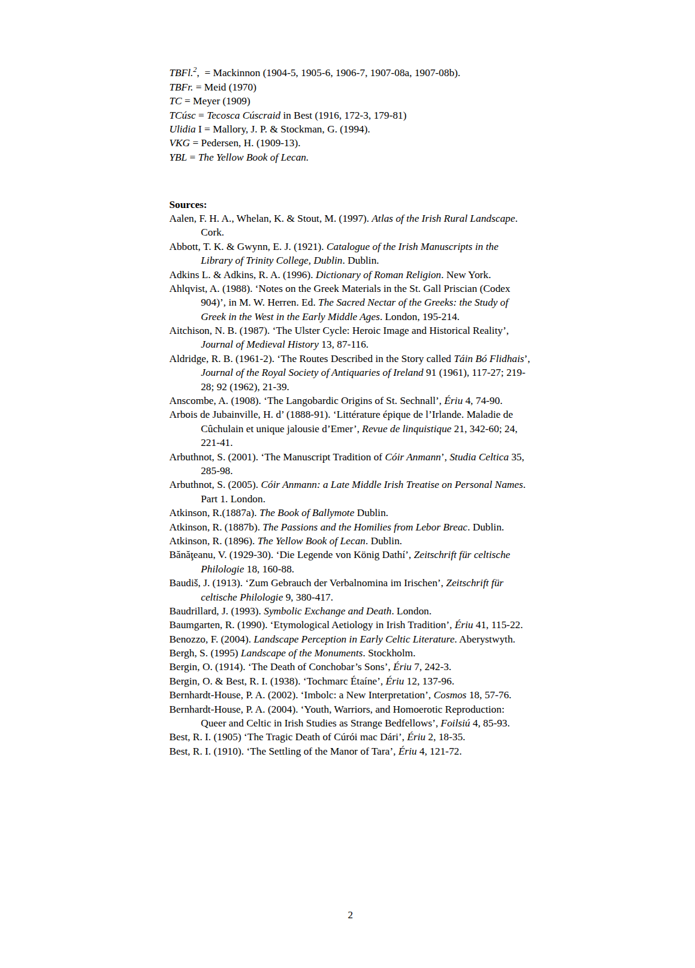TBFl.2, = Mackinnon (1904-5, 1905-6, 1906-7, 1907-08a, 1907-08b).
TBFr. = Meid (1970)
TC = Meyer (1909)
TCúsc = Tecosca Cúscraid in Best (1916, 172-3, 179-81)
Ulidia I = Mallory, J. P. & Stockman, G. (1994).
VKG = Pedersen, H. (1909-13).
YBL = The Yellow Book of Lecan.
Sources:
Aalen, F. H. A., Whelan, K. & Stout, M. (1997). Atlas of the Irish Rural Landscape. Cork.
Abbott, T. K. & Gwynn, E. J. (1921). Catalogue of the Irish Manuscripts in the Library of Trinity College, Dublin. Dublin.
Adkins L. & Adkins, R. A. (1996). Dictionary of Roman Religion. New York.
Ahlqvist, A. (1988). ‘Notes on the Greek Materials in the St. Gall Priscian (Codex 904)’, in M. W. Herren. Ed. The Sacred Nectar of the Greeks: the Study of Greek in the West in the Early Middle Ages. London, 195-214.
Aitchison, N. B. (1987). ‘The Ulster Cycle: Heroic Image and Historical Reality’, Journal of Medieval History 13, 87-116.
Aldridge, R. B. (1961-2). ‘The Routes Described in the Story called Táin Bó Flidhais’, Journal of the Royal Society of Antiquaries of Ireland 91 (1961), 117-27; 219-28; 92 (1962), 21-39.
Anscombe, A. (1908). ‘The Langobardic Origins of St. Sechnall’, Ériu 4, 74-90.
Arbois de Jubainville, H. d’ (1888-91). ‘Littérature épique de l’Irlande. Maladie de Cûchulain et unique jalousie d’Emer’, Revue de linquistique 21, 342-60; 24, 221-41.
Arbuthnot, S. (2001). ‘The Manuscript Tradition of Cóir Anmann’, Studia Celtica 35, 285-98.
Arbuthnot, S. (2005). Cóir Anmann: a Late Middle Irish Treatise on Personal Names. Part 1. London.
Atkinson, R.(1887a). The Book of Ballymote Dublin.
Atkinson, R. (1887b). The Passions and the Homilies from Lebor Breac. Dublin.
Atkinson, R. (1896). The Yellow Book of Lecan. Dublin.
Bănăţeanu, V. (1929-30). ‘Die Legende von König Dathí’, Zeitschrift für celtische Philologie 18, 160-88.
Baudiš, J. (1913). ‘Zum Gebrauch der Verbalnomina im Irischen’, Zeitschrift für celtische Philologie 9, 380-417.
Baudrillard, J. (1993). Symbolic Exchange and Death. London.
Baumgarten, R. (1990). ‘Etymological Aetiology in Irish Tradition’, Ériu 41, 115-22.
Benozzo, F. (2004). Landscape Perception in Early Celtic Literature. Aberystwyth.
Bergh, S. (1995) Landscape of the Monuments. Stockholm.
Bergin, O. (1914). ‘The Death of Conchobar’s Sons’, Ériu 7, 242-3.
Bergin, O. & Best, R. I. (1938). ‘Tochmarc Étaíne’, Ériu 12, 137-96.
Bernhardt-House, P. A. (2002). ‘Imbolc: a New Interpretation’, Cosmos 18, 57-76.
Bernhardt-House, P. A. (2004). ‘Youth, Warriors, and Homoerotic Reproduction: Queer and Celtic in Irish Studies as Strange Bedfellows’, Foilsiú 4, 85-93.
Best, R. I. (1905) ‘The Tragic Death of Cúrói mac Dári’, Ériu 2, 18-35.
Best, R. I. (1910). ‘The Settling of the Manor of Tara’, Ériu 4, 121-72.
2